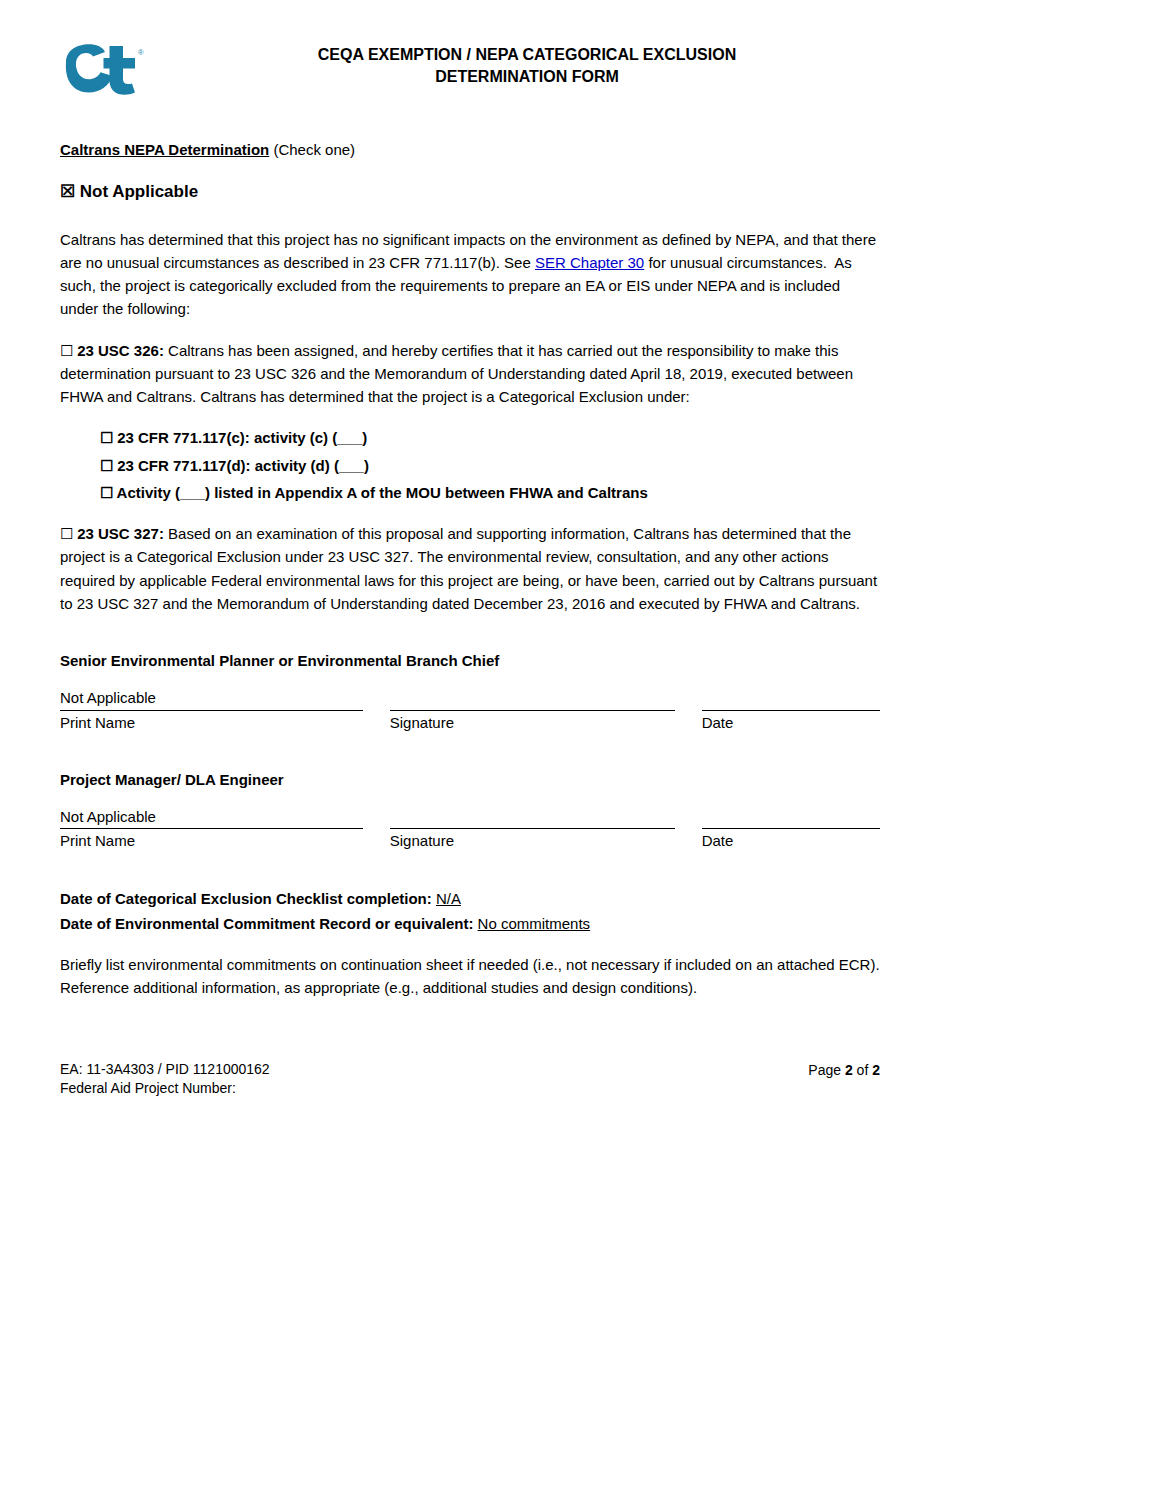®
CEQA EXEMPTION / NEPA CATEGORICAL EXCLUSION
DETERMINATION FORM
Caltrans NEPA Determination (Check one)
☒ Not Applicable
Caltrans has determined that this project has no significant impacts on the environment as defined by NEPA, and that there are no unusual circumstances as described in 23 CFR 771.117(b). See SER Chapter 30 for unusual circumstances. As such, the project is categorically excluded from the requirements to prepare an EA or EIS under NEPA and is included under the following:
☐ 23 USC 326: Caltrans has been assigned, and hereby certifies that it has carried out the responsibility to make this determination pursuant to 23 USC 326 and the Memorandum of Understanding dated April 18, 2019, executed between FHWA and Caltrans. Caltrans has determined that the project is a Categorical Exclusion under:
☐ 23 CFR 771.117(c): activity (c) (___)
☐ 23 CFR 771.117(d): activity (d) (___)
☐ Activity (___) listed in Appendix A of the MOU between FHWA and Caltrans
☐ 23 USC 327: Based on an examination of this proposal and supporting information, Caltrans has determined that the project is a Categorical Exclusion under 23 USC 327. The environmental review, consultation, and any other actions required by applicable Federal environmental laws for this project are being, or have been, carried out by Caltrans pursuant to 23 USC 327 and the Memorandum of Understanding dated December 23, 2016 and executed by FHWA and Caltrans.
Senior Environmental Planner or Environmental Branch Chief
| Not Applicable | | | | |
| Print Name | | Signature | | Date |
Project Manager/ DLA Engineer
| Not Applicable | | | | |
| Print Name | | Signature | | Date |
Date of Categorical Exclusion Checklist completion: N/A
Date of Environmental Commitment Record or equivalent: No commitments
Briefly list environmental commitments on continuation sheet if needed (i.e., not necessary if included on an attached ECR). Reference additional information, as appropriate (e.g., additional studies and design conditions).
EA: 11-3A4303 / PID 1121000162
Federal Aid Project Number:
Page 2 of 2